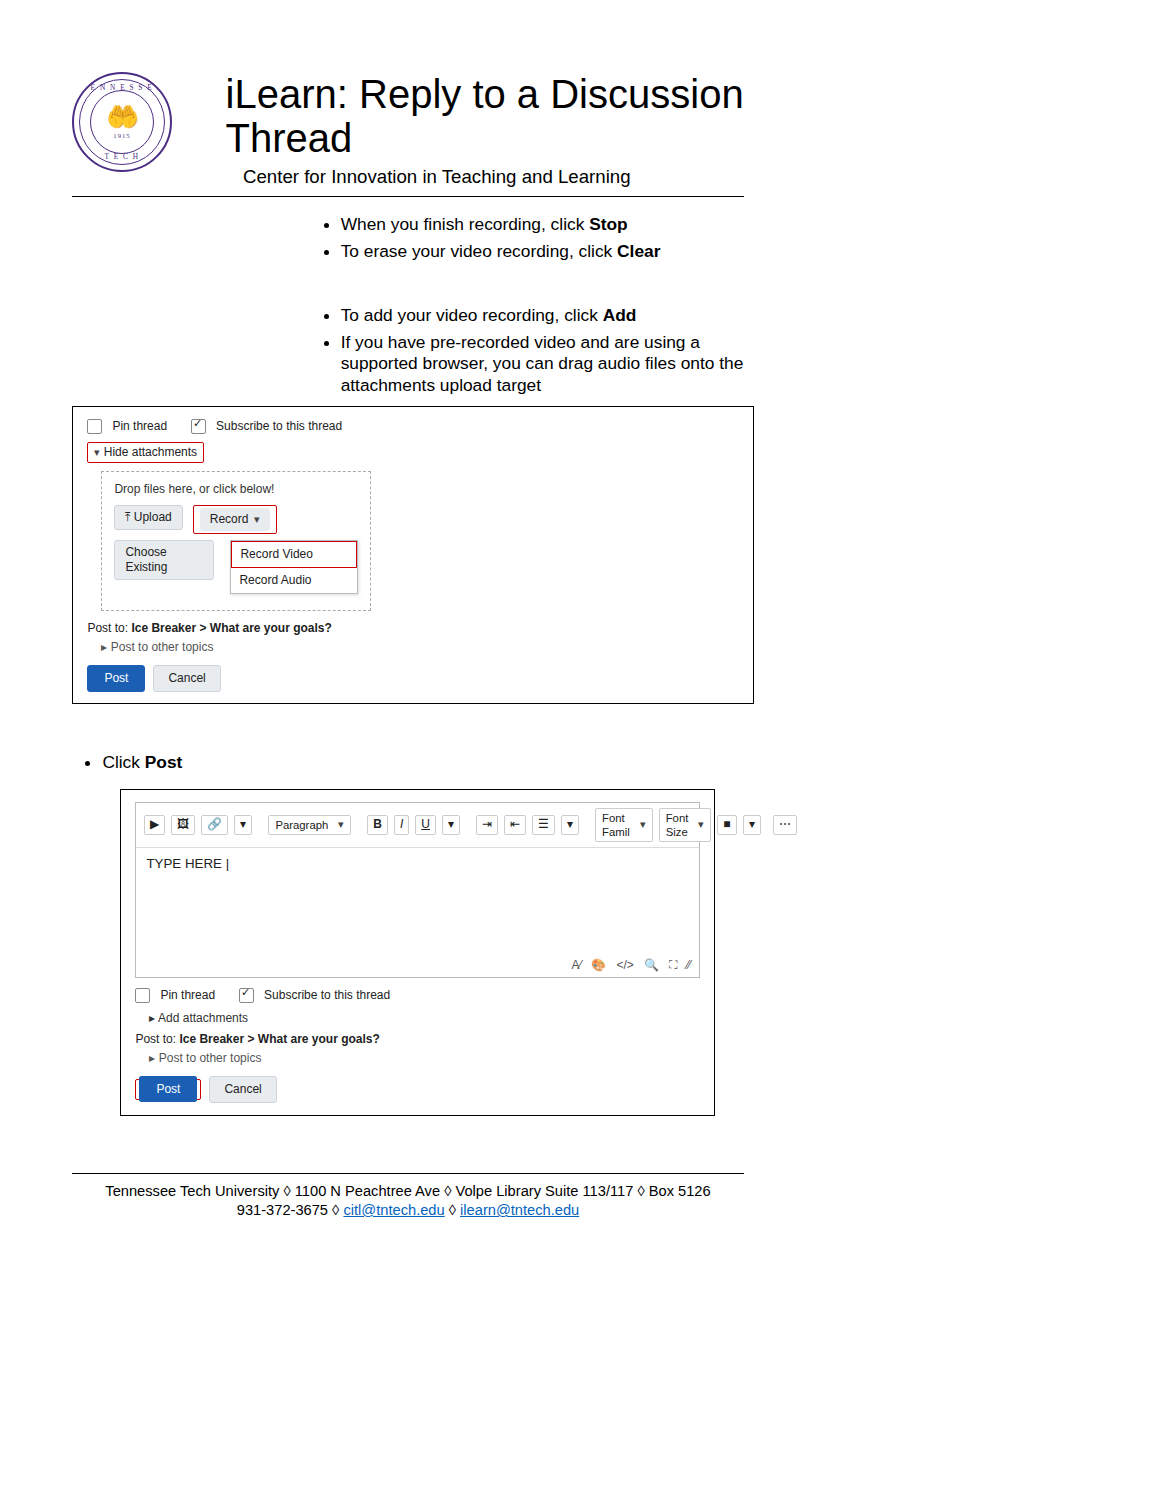T E N N E S S E E
🤲 1915
T E C H
iLearn: Reply to a Discussion Thread
Center for Innovation in Teaching and Learning
When you finish recording, click Stop
To erase your video recording, click Clear
To add your video recording, click Add
If you have pre-recorded video and are using a supported browser, you can drag audio files onto the attachments upload target
Pin thread Subscribe to this thread
▾ Hide attachments
Drop files here, or click below!
⤒ Upload Record ▾
Choose Existing
Record Video
Record Audio
Post to: Ice Breaker > What are your goals?
▸ Post to other topics
Post Cancel
Click Post
▶ 🖼 🔗 ▾ Paragraph ▾ B I U ▾ ⇥ ⇤ ☰ ▾ Font Famil ▾ Font Size ▾ ■ ▾ ⋯
TYPE HERE |
A⁄🎨</>🔍⛶⁄⁄
Pin thread Subscribe to this thread
▸ Add attachments
Post to: Ice Breaker > What are your goals?
▸ Post to other topics
Post Cancel
Tennessee Tech University ◊ 1100 N Peachtree Ave ◊ Volpe Library Suite 113/117 ◊ Box 5126
931-372-3675 ◊ citl@tntech.edu ◊ ilearn@tntech.edu